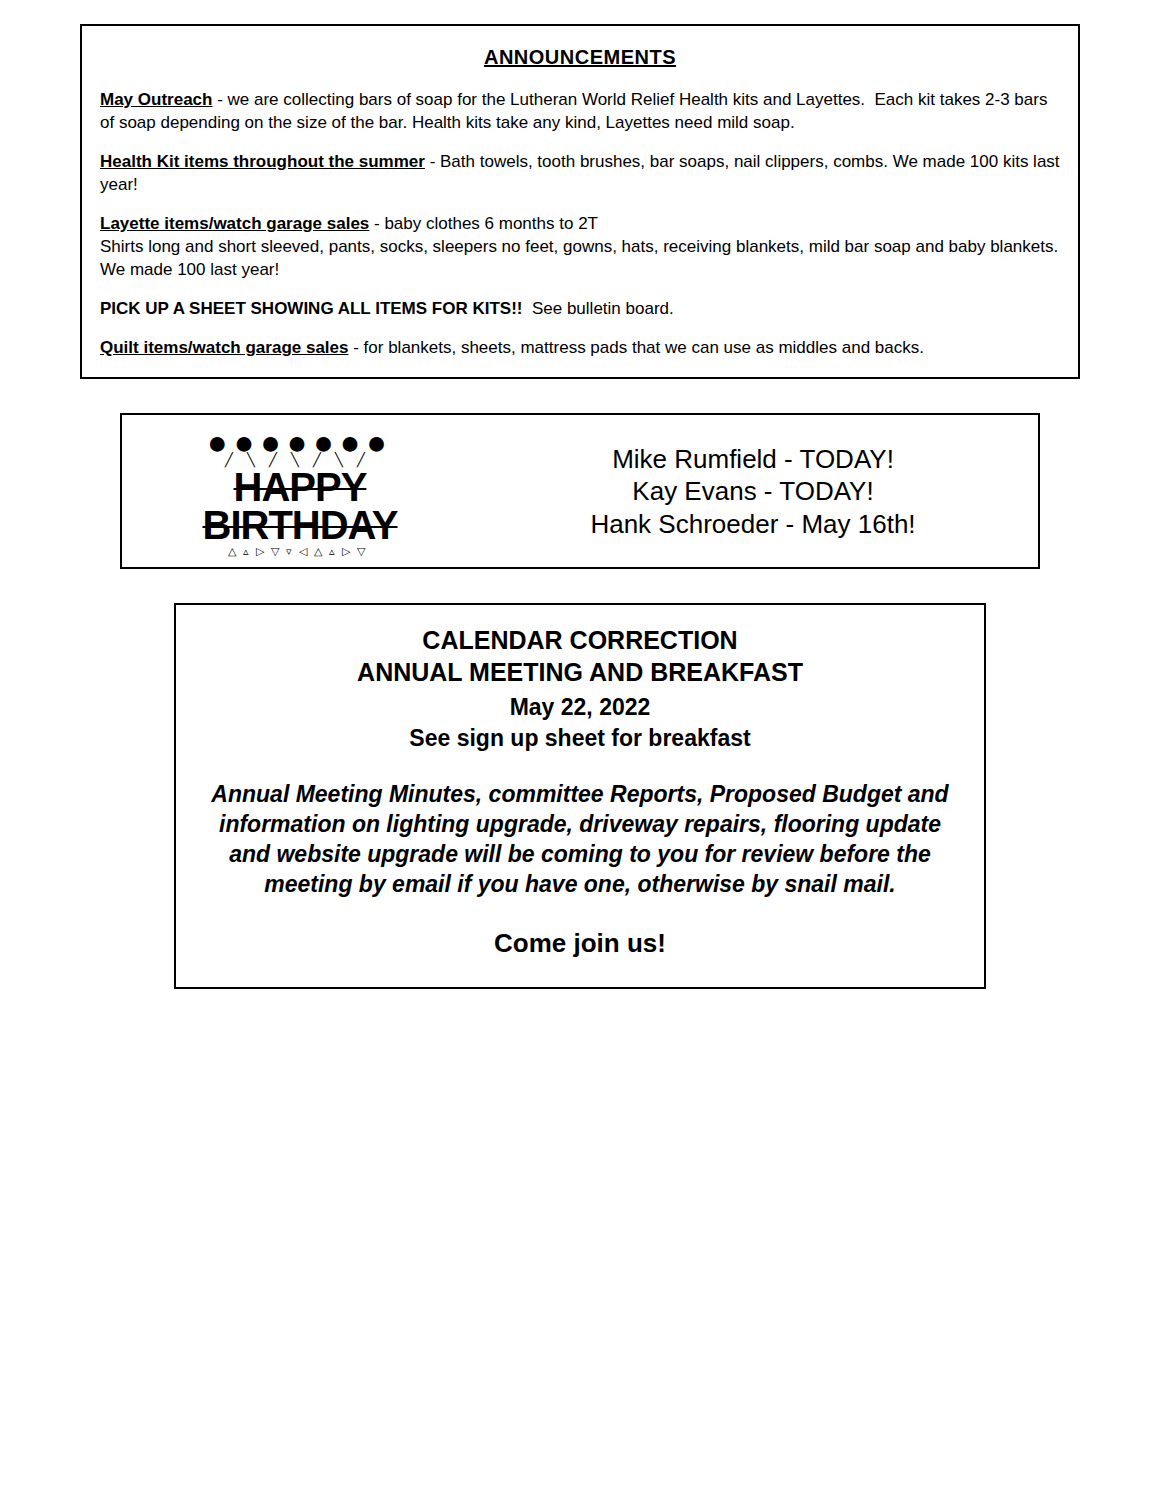ANNOUNCEMENTS
May Outreach - we are collecting bars of soap for the Lutheran World Relief Health kits and Layettes. Each kit takes 2-3 bars of soap depending on the size of the bar. Health kits take any kind, Layettes need mild soap.
Health Kit items throughout the summer - Bath towels, tooth brushes, bar soaps, nail clippers, combs. We made 100 kits last year!
Layette items/watch garage sales - baby clothes 6 months to 2T
Shirts long and short sleeved, pants, socks, sleepers no feet, gowns, hats, receiving blankets, mild bar soap and baby blankets. We made 100 last year!
PICK UP A SHEET SHOWING ALL ITEMS FOR KITS!! See bulletin board.
Quilt items/watch garage sales - for blankets, sheets, mattress pads that we can use as middles and backs.
●●●●●●●
╱╲╱╲╱╲╱
HAPPY BIRTHDAY
△▵▷▽▿◁△▵▷▽
Mike Rumfield - TODAY!
Kay Evans - TODAY!
Hank Schroeder - May 16th!
CALENDAR CORRECTION
ANNUAL MEETING AND BREAKFAST
May 22, 2022
See sign up sheet for breakfast
Annual Meeting Minutes, committee Reports, Proposed Budget and information on lighting upgrade, driveway repairs, flooring update and website upgrade will be coming to you for review before the meeting by email if you have one, otherwise by snail mail.
Come join us!